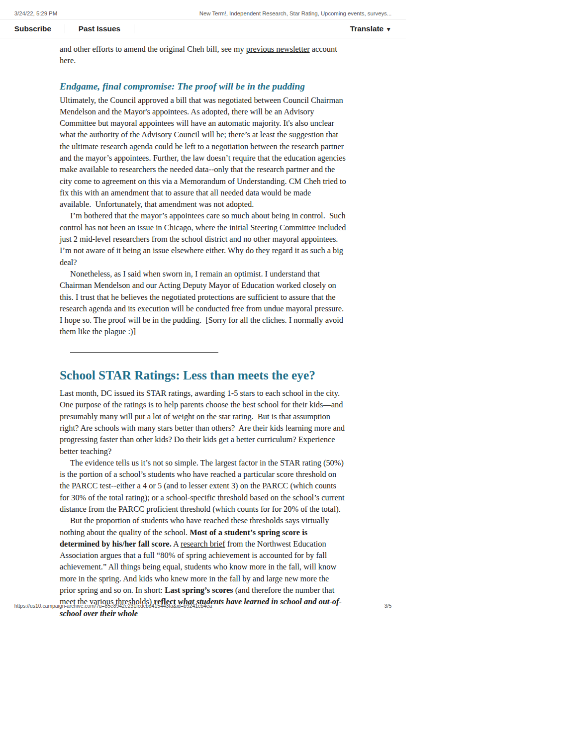3/24/22, 5:29 PM New Term!, Independent Research, Star Rating, Upcoming events, surveys...
Subscribe Past Issues Translate ▼
and other efforts to amend the original Cheh bill, see my previous newsletter account here.
Endgame, final compromise: The proof will be in the pudding
Ultimately, the Council approved a bill that was negotiated between Council Chairman Mendelson and the Mayor's appointees. As adopted, there will be an Advisory Committee but mayoral appointees will have an automatic majority. It's also unclear what the authority of the Advisory Council will be; there’s at least the suggestion that the ultimate research agenda could be left to a negotiation between the research partner and the mayor’s appointees. Further, the law doesn’t require that the education agencies make available to researchers the needed data--only that the research partner and the city come to agreement on this via a Memorandum of Understanding. CM Cheh tried to fix this with an amendment that to assure that all needed data would be made available. Unfortunately, that amendment was not adopted.
I’m bothered that the mayor’s appointees care so much about being in control. Such control has not been an issue in Chicago, where the initial Steering Committee included just 2 mid-level researchers from the school district and no other mayoral appointees. I’m not aware of it being an issue elsewhere either. Why do they regard it as such a big deal?
Nonetheless, as I said when sworn in, I remain an optimist. I understand that Chairman Mendelson and our Acting Deputy Mayor of Education worked closely on this. I trust that he believes the negotiated protections are sufficient to assure that the research agenda and its execution will be conducted free from undue mayoral pressure. I hope so. The proof will be in the pudding. [Sorry for all the cliches. I normally avoid them like the plague :)]
School STAR Ratings: Less than meets the eye?
Last month, DC issued its STAR ratings, awarding 1-5 stars to each school in the city. One purpose of the ratings is to help parents choose the best school for their kids—and presumably many will put a lot of weight on the star rating. But is that assumption right? Are schools with many stars better than others? Are their kids learning more and progressing faster than other kids? Do their kids get a better curriculum? Experience better teaching?
The evidence tells us it’s not so simple. The largest factor in the STAR rating (50%) is the portion of a school’s students who have reached a particular score threshold on the PARCC test--either a 4 or 5 (and to lesser extent 3) on the PARCC (which counts for 30% of the total rating); or a school-specific threshold based on the school’s current distance from the PARCC proficient threshold (which counts for for 20% of the total).
But the proportion of students who have reached these thresholds says virtually nothing about the quality of the school. Most of a student’s spring score is determined by his/her fall score. A research brief from the Northwest Education Association argues that a full “80% of spring achievement is accounted for by fall achievement.” All things being equal, students who know more in the fall, will know more in the spring. And kids who knew more in the fall by and large new more the prior spring and so on. In short: Last spring’s scores (and therefore the number that meet the various thresholds) reflect what students have learned in school and out-of-school over their whole
https://us10.campaign-archive.com/?u=85e8942e231fcdcbd415443fa&id=b9241cb4ea 3/5